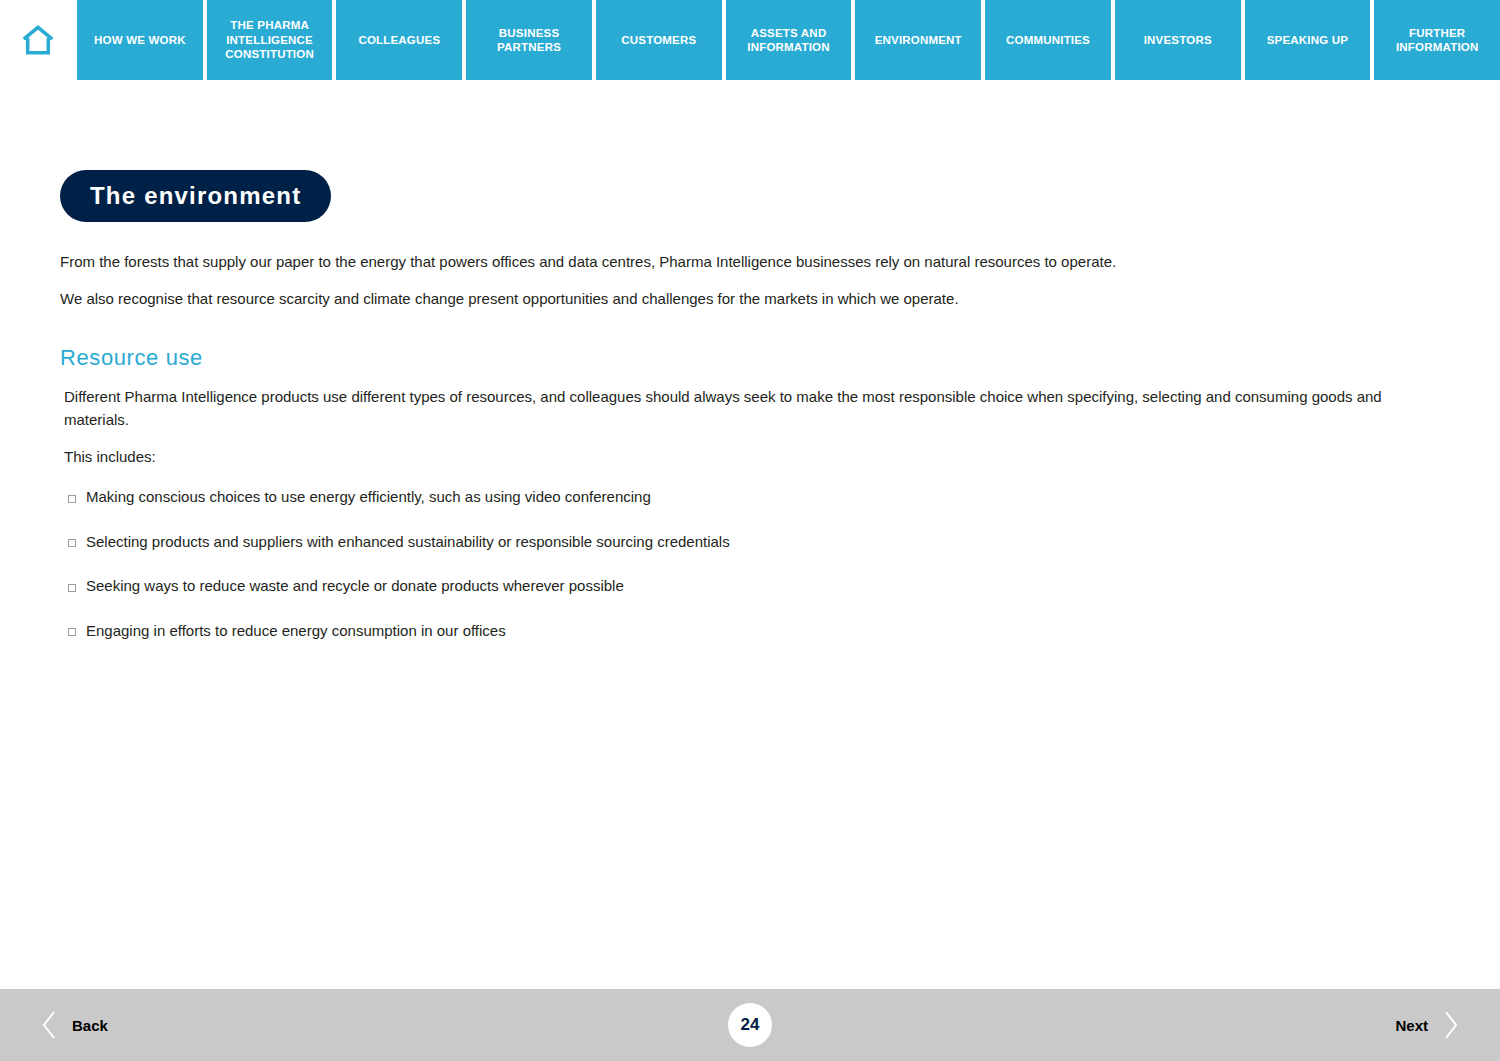How we work The Pharma Intelligence Constitution Colleagues Business Partners Customers Assets and Information Environment Communities Investors Speaking up Further Information
The environment
From the forests that supply our paper to the energy that powers offices and data centres, Pharma Intelligence businesses rely on natural resources to operate.
We also recognise that resource scarcity and climate change present opportunities and challenges for the markets in which we operate.
Resource use
Different Pharma Intelligence products use different types of resources, and colleagues should always seek to make the most responsible choice when specifying, selecting and consuming goods and materials.
This includes:
Making conscious choices to use energy efficiently, such as using video conferencing
Selecting products and suppliers with enhanced sustainability or responsible sourcing credentials
Seeking ways to reduce waste and recycle or donate products wherever possible
Engaging in efforts to reduce energy consumption in our offices
Back
24
Next